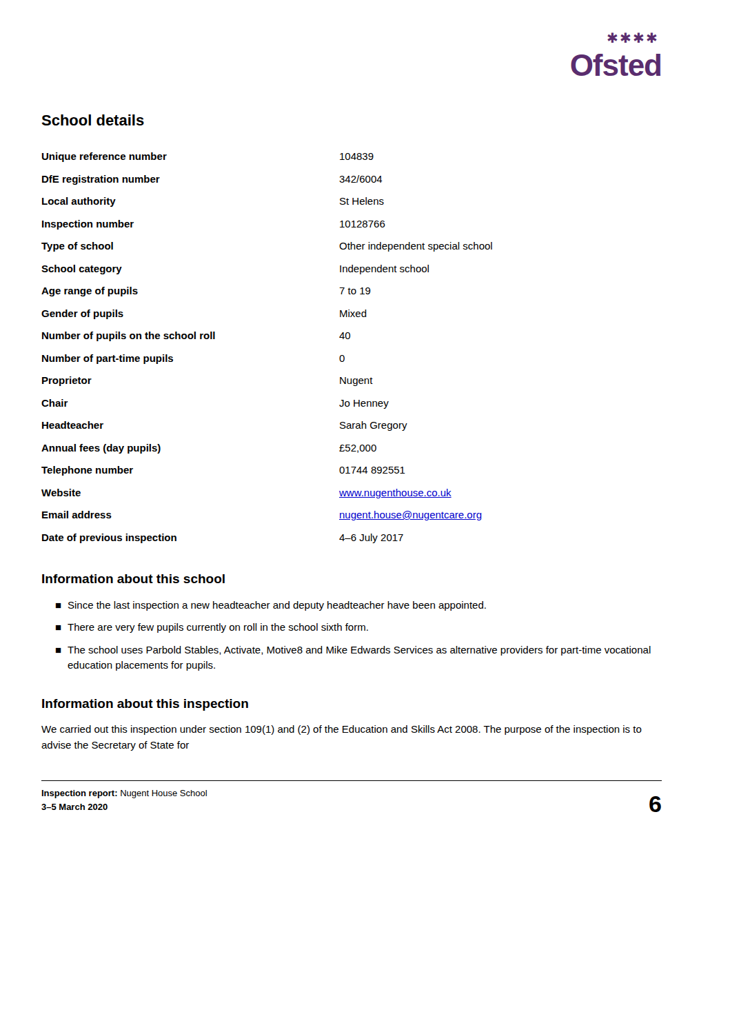✱✱✱✱ Ofsted
School details
| Unique reference number | 104839 |
| DfE registration number | 342/6004 |
| Local authority | St Helens |
| Inspection number | 10128766 |
| Type of school | Other independent special school |
| School category | Independent school |
| Age range of pupils | 7 to 19 |
| Gender of pupils | Mixed |
| Number of pupils on the school roll | 40 |
| Number of part-time pupils | 0 |
| Proprietor | Nugent |
| Chair | Jo Henney |
| Headteacher | Sarah Gregory |
| Annual fees (day pupils) | £52,000 |
| Telephone number | 01744 892551 |
| Website | www.nugenthouse.co.uk |
| Email address | nugent.house@nugentcare.org |
| Date of previous inspection | 4–6 July 2017 |
Information about this school
Since the last inspection a new headteacher and deputy headteacher have been appointed.
There are very few pupils currently on roll in the school sixth form.
The school uses Parbold Stables, Activate, Motive8 and Mike Edwards Services as alternative providers for part-time vocational education placements for pupils.
Information about this inspection
We carried out this inspection under section 109(1) and (2) of the Education and Skills Act 2008. The purpose of the inspection is to advise the Secretary of State for
Inspection report: Nugent House School
3–5 March 2020
6